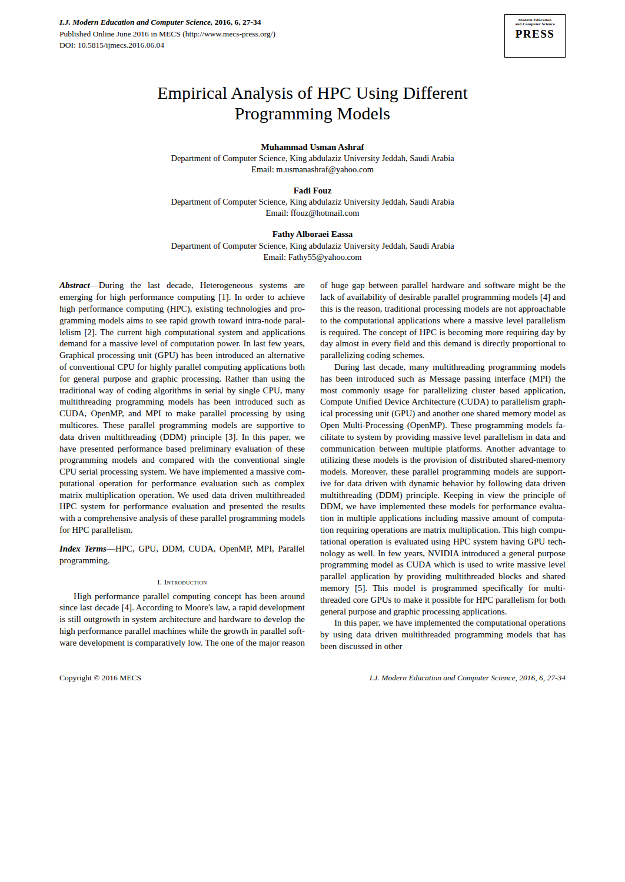I.J. Modern Education and Computer Science, 2016, 6, 27-34
Published Online June 2016 in MECS (http://www.mecs-press.org/)
DOI: 10.5815/ijmecs.2016.06.04
Modern Education
and Computer Science
PRESS
Empirical Analysis of HPC Using Different
Programming Models
Muhammad Usman Ashraf
Department of Computer Science, King abdulaziz University Jeddah, Saudi Arabia
Email: m.usmanashraf@yahoo.com
Fadi Fouz
Department of Computer Science, King abdulaziz University Jeddah, Saudi Arabia
Email: ffouz@hotmail.com
Fathy Alboraei Eassa
Department of Computer Science, King abdulaziz University Jeddah, Saudi Arabia
Email: Fathy55@yahoo.com
Abstract—During the last decade, Heterogeneous systems are emerging for high performance computing [1]. In order to achieve high performance computing (HPC), existing technologies and programming models aims to see rapid growth toward intra-node parallelism [2]. The current high computational system and applications demand for a massive level of computation power. In last few years, Graphical processing unit (GPU) has been introduced an alternative of conventional CPU for highly parallel computing applications both for general purpose and graphic processing. Rather than using the traditional way of coding algorithms in serial by single CPU, many multithreading programming models has been introduced such as CUDA, OpenMP, and MPI to make parallel processing by using multicores. These parallel programming models are supportive to data driven multithreading (DDM) principle [3]. In this paper, we have presented performance based preliminary evaluation of these programming models and compared with the conventional single CPU serial processing system. We have implemented a massive computational operation for performance evaluation such as complex matrix multiplication operation. We used data driven multithreaded HPC system for performance evaluation and presented the results with a comprehensive analysis of these parallel programming models for HPC parallelism.
Index Terms—HPC, GPU, DDM, CUDA, OpenMP, MPI, Parallel programming.
I. Introduction
High performance parallel computing concept has been around since last decade [4]. According to Moore's law, a rapid development is still outgrowth in system architecture and hardware to develop the high performance parallel machines while the growth in parallel software development is comparatively low. The one of the major reason of huge gap between parallel hardware and software might be the lack of availability of desirable parallel programming models [4] and this is the reason, traditional processing models are not approachable to the computational applications where a massive level parallelism is required. The concept of HPC is becoming more requiring day by day almost in every field and this demand is directly proportional to parallelizing coding schemes.
During last decade, many multithreading programming models has been introduced such as Message passing interface (MPI) the most commonly usage for parallelizing cluster based application, Compute Unified Device Architecture (CUDA) to parallelism graphical processing unit (GPU) and another one shared memory model as Open Multi-Processing (OpenMP). These programming models facilitate to system by providing massive level parallelism in data and communication between multiple platforms. Another advantage to utilizing these models is the provision of distributed shared-memory models. Moreover, these parallel programming models are supportive for data driven with dynamic behavior by following data driven multithreading (DDM) principle. Keeping in view the principle of DDM, we have implemented these models for performance evaluation in multiple applications including massive amount of computation requiring operations are matrix multiplication. This high computational operation is evaluated using HPC system having GPU technology as well. In few years, NVIDIA introduced a general purpose programming model as CUDA which is used to write massive level parallel application by providing multithreaded blocks and shared memory [5]. This model is programmed specifically for multithreaded core GPUs to make it possible for HPC parallelism for both general purpose and graphic processing applications.
In this paper, we have implemented the computational operations by using data driven multithreaded programming models that has been discussed in other
Copyright © 2016 MECS
I.J. Modern Education and Computer Science, 2016, 6, 27-34